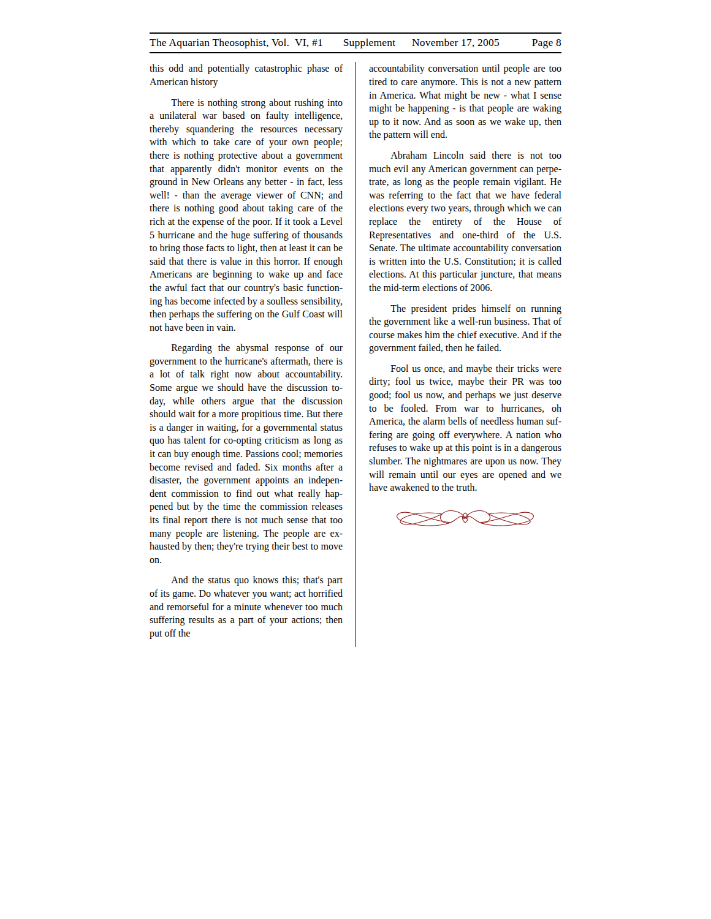The Aquarian Theosophist, Vol. VI, #1 Supplement November 17, 2005 Page 8
this odd and potentially catastrophic phase of American history
There is nothing strong about rushing into a unilateral war based on faulty intelligence, thereby squandering the resources necessary with which to take care of your own people; there is nothing protective about a government that apparently didn't monitor events on the ground in New Orleans any better - in fact, less well! - than the average viewer of CNN; and there is nothing good about taking care of the rich at the expense of the poor. If it took a Level 5 hurricane and the huge suffering of thousands to bring those facts to light, then at least it can be said that there is value in this horror. If enough Americans are beginning to wake up and face the awful fact that our country's basic functioning has become infected by a soulless sensibility, then perhaps the suffering on the Gulf Coast will not have been in vain.
Regarding the abysmal response of our government to the hurricane's aftermath, there is a lot of talk right now about accountability. Some argue we should have the discussion today, while others argue that the discussion should wait for a more propitious time. But there is a danger in waiting, for a governmental status quo has talent for co-opting criticism as long as it can buy enough time. Passions cool; memories become revised and faded. Six months after a disaster, the government appoints an independent commission to find out what really happened but by the time the commission releases its final report there is not much sense that too many people are listening. The people are exhausted by then; they're trying their best to move on.
And the status quo knows this; that's part of its game. Do whatever you want; act horrified and remorseful for a minute whenever too much suffering results as a part of your actions; then put off the
accountability conversation until people are too tired to care anymore. This is not a new pattern in America. What might be new - what I sense might be happening - is that people are waking up to it now. And as soon as we wake up, then the pattern will end.
Abraham Lincoln said there is not too much evil any American government can perpetrate, as long as the people remain vigilant. He was referring to the fact that we have federal elections every two years, through which we can replace the entirety of the House of Representatives and one-third of the U.S. Senate. The ultimate accountability conversation is written into the U.S. Constitution; it is called elections. At this particular juncture, that means the mid-term elections of 2006.
The president prides himself on running the government like a well-run business. That of course makes him the chief executive. And if the government failed, then he failed.
Fool us once, and maybe their tricks were dirty; fool us twice, maybe their PR was too good; fool us now, and perhaps we just deserve to be fooled. From war to hurricanes, oh America, the alarm bells of needless human suffering are going off everywhere. A nation who refuses to wake up at this point is in a dangerous slumber. The nightmares are upon us now. They will remain until our eyes are opened and we have awakened to the truth.